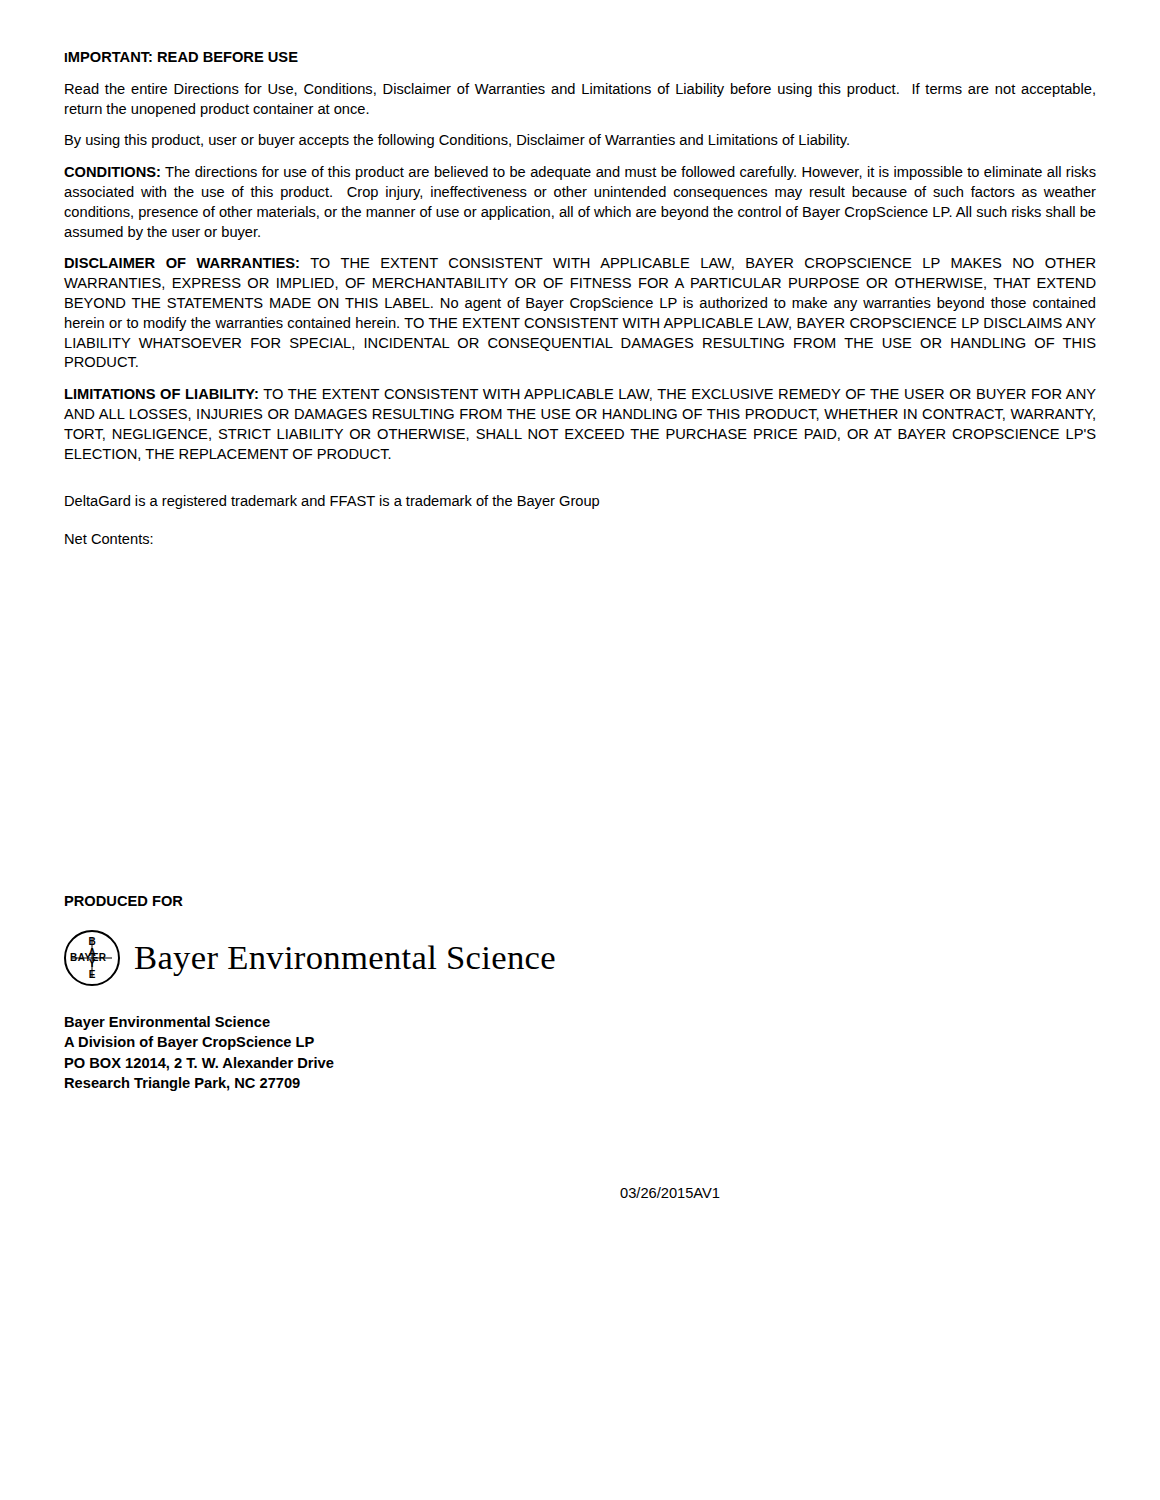IMPORTANT: READ BEFORE USE
Read the entire Directions for Use, Conditions, Disclaimer of Warranties and Limitations of Liability before using this product. If terms are not acceptable, return the unopened product container at once.
By using this product, user or buyer accepts the following Conditions, Disclaimer of Warranties and Limitations of Liability.
CONDITIONS: The directions for use of this product are believed to be adequate and must be followed carefully. However, it is impossible to eliminate all risks associated with the use of this product. Crop injury, ineffectiveness or other unintended consequences may result because of such factors as weather conditions, presence of other materials, or the manner of use or application, all of which are beyond the control of Bayer CropScience LP. All such risks shall be assumed by the user or buyer.
DISCLAIMER OF WARRANTIES: TO THE EXTENT CONSISTENT WITH APPLICABLE LAW, BAYER CROPSCIENCE LP MAKES NO OTHER WARRANTIES, EXPRESS OR IMPLIED, OF MERCHANTABILITY OR OF FITNESS FOR A PARTICULAR PURPOSE OR OTHERWISE, THAT EXTEND BEYOND THE STATEMENTS MADE ON THIS LABEL. No agent of Bayer CropScience LP is authorized to make any warranties beyond those contained herein or to modify the warranties contained herein. TO THE EXTENT CONSISTENT WITH APPLICABLE LAW, BAYER CROPSCIENCE LP DISCLAIMS ANY LIABILITY WHATSOEVER FOR SPECIAL, INCIDENTAL OR CONSEQUENTIAL DAMAGES RESULTING FROM THE USE OR HANDLING OF THIS PRODUCT.
LIMITATIONS OF LIABILITY: TO THE EXTENT CONSISTENT WITH APPLICABLE LAW, THE EXCLUSIVE REMEDY OF THE USER OR BUYER FOR ANY AND ALL LOSSES, INJURIES OR DAMAGES RESULTING FROM THE USE OR HANDLING OF THIS PRODUCT, WHETHER IN CONTRACT, WARRANTY, TORT, NEGLIGENCE, STRICT LIABILITY OR OTHERWISE, SHALL NOT EXCEED THE PURCHASE PRICE PAID, OR AT BAYER CROPSCIENCE LP'S ELECTION, THE REPLACEMENT OF PRODUCT.
DeltaGard is a registered trademark and FFAST is a trademark of the Bayer Group
Net Contents:
PRODUCED FOR
BAYER B A Y E R
Bayer Environmental Science
Bayer Environmental Science
A Division of Bayer CropScience LP
PO BOX 12014, 2 T. W. Alexander Drive
Research Triangle Park, NC 27709
03/26/2015AV1